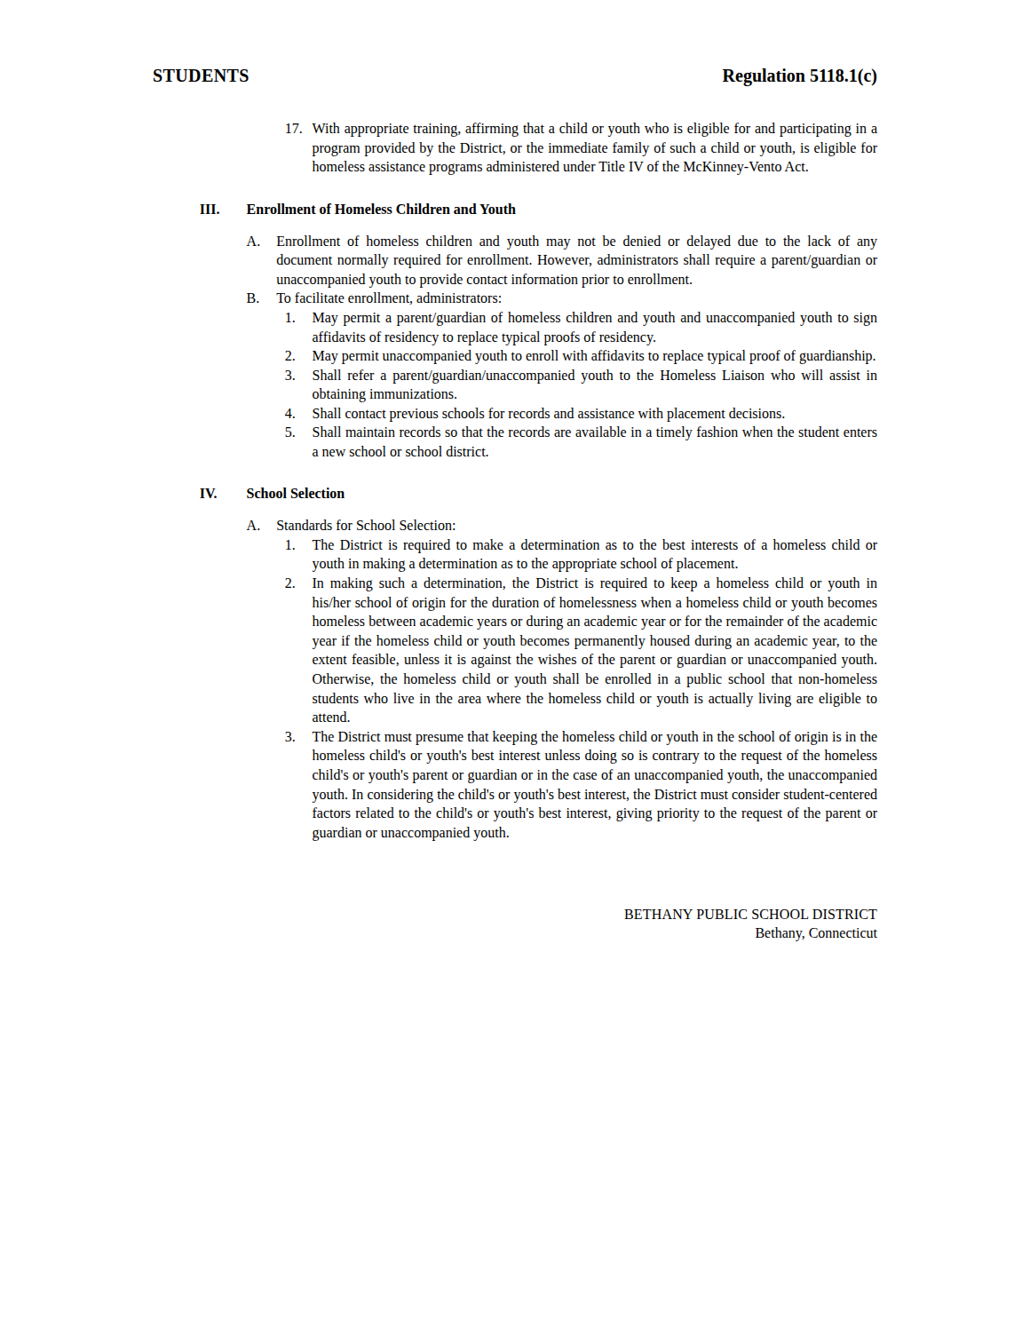STUDENTS
Regulation 5118.1(c)
17.
With appropriate training, affirming that a child or youth who is eligible for and participating in a program provided by the District, or the immediate family of such a child or youth, is eligible for homeless assistance programs administered under Title IV of the McKinney-Vento Act.
III.
Enrollment of Homeless Children and Youth
A.
Enrollment of homeless children and youth may not be denied or delayed due to the lack of any document normally required for enrollment. However, administrators shall require a parent/guardian or unaccompanied youth to provide contact information prior to enrollment.
B.
To facilitate enrollment, administrators:
1.
May permit a parent/guardian of homeless children and youth and unaccompanied youth to sign affidavits of residency to replace typical proofs of residency.
2.
May permit unaccompanied youth to enroll with affidavits to replace typical proof of guardianship.
3.
Shall refer a parent/guardian/unaccompanied youth to the Homeless Liaison who will assist in obtaining immunizations.
4.
Shall contact previous schools for records and assistance with placement decisions.
5.
Shall maintain records so that the records are available in a timely fashion when the student enters a new school or school district.
IV.
School Selection
A.
Standards for School Selection:
1.
The District is required to make a determination as to the best interests of a homeless child or youth in making a determination as to the appropriate school of placement.
2.
In making such a determination, the District is required to keep a homeless child or youth in his/her school of origin for the duration of homelessness when a homeless child or youth becomes homeless between academic years or during an academic year or for the remainder of the academic year if the homeless child or youth becomes permanently housed during an academic year, to the extent feasible, unless it is against the wishes of the parent or guardian or unaccompanied youth. Otherwise, the homeless child or youth shall be enrolled in a public school that non-homeless students who live in the area where the homeless child or youth is actually living are eligible to attend.
3.
The District must presume that keeping the homeless child or youth in the school of origin is in the homeless child's or youth's best interest unless doing so is contrary to the request of the homeless child's or youth's parent or guardian or in the case of an unaccompanied youth, the unaccompanied youth. In considering the child's or youth's best interest, the District must consider student-centered factors related to the child's or youth's best interest, giving priority to the request of the parent or guardian or unaccompanied youth.
BETHANY PUBLIC SCHOOL DISTRICT
Bethany, Connecticut